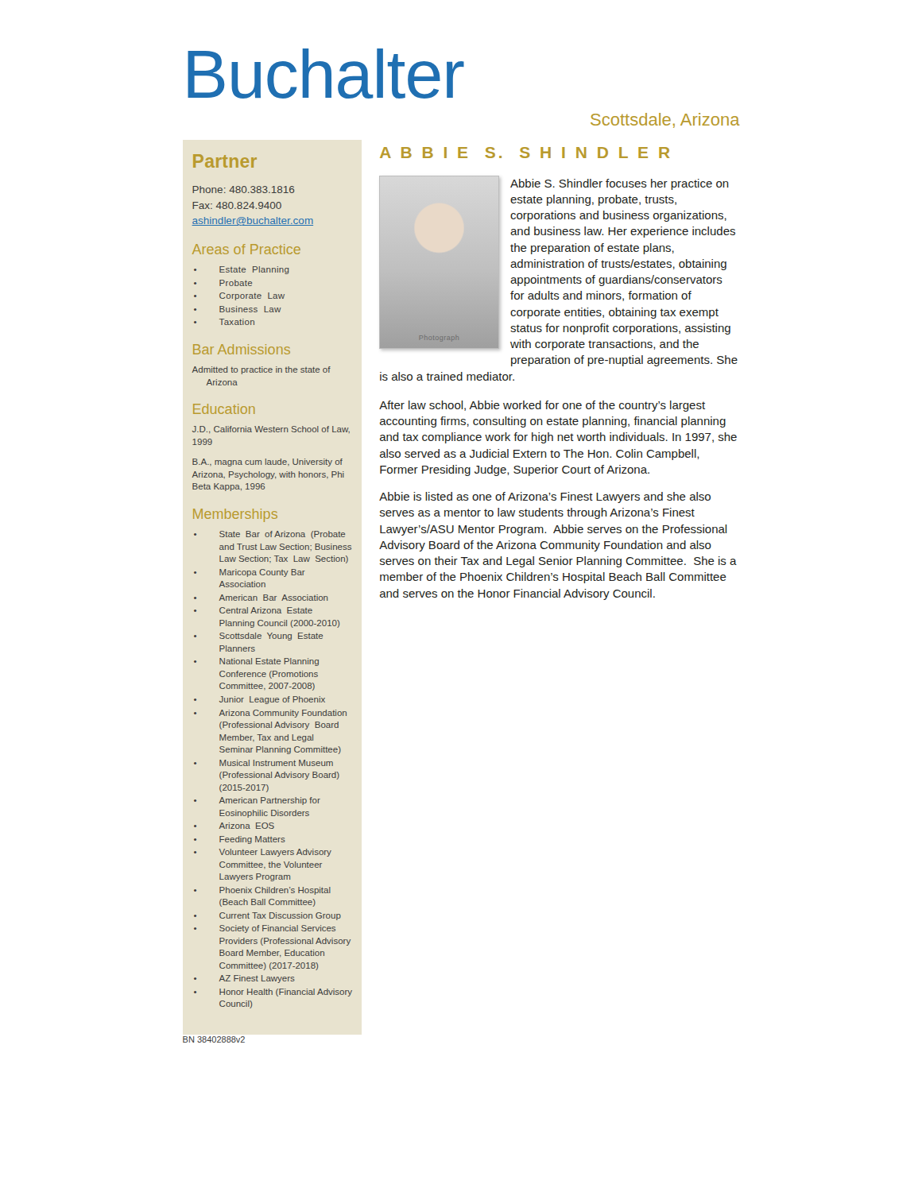Buchalter
Scottsdale, Arizona
Partner
Phone: 480.383.1816
Fax: 480.824.9400
ashindler@buchalter.com
Areas of Practice
Estate Planning
Probate
Corporate Law
Business Law
Taxation
Bar Admissions
Admitted to practice in the state of Arizona
Education
J.D., California Western School of Law, 1999
B.A., magna cum laude, University of Arizona, Psychology, with honors, Phi Beta Kappa, 1996
Memberships
State Bar of Arizona (Probate and Trust Law Section; Business Law Section; Tax Law Section)
Maricopa County Bar Association
American Bar Association
Central Arizona Estate Planning Council (2000-2010)
Scottsdale Young Estate Planners
National Estate Planning Conference (Promotions Committee, 2007-2008)
Junior League of Phoenix
Arizona Community Foundation (Professional Advisory Board Member, Tax and Legal Seminar Planning Committee)
Musical Instrument Museum (Professional Advisory Board) (2015-2017)
American Partnership for Eosinophilic Disorders
Arizona EOS
Feeding Matters
Volunteer Lawyers Advisory Committee, the Volunteer Lawyers Program
Phoenix Children’s Hospital (Beach Ball Committee)
Current Tax Discussion Group
Society of Financial Services Providers (Professional Advisory Board Member, Education Committee) (2017-2018)
AZ Finest Lawyers
Honor Health (Financial Advisory Council)
A B B I E S. S H I N D L E R
Photograph
Abbie S. Shindler focuses her practice on estate planning, probate, trusts, corporations and business organizations, and business law. Her experience includes the preparation of estate plans, administration of trusts/estates, obtaining appointments of guardians/conservators for adults and minors, formation of corporate entities, obtaining tax exempt status for nonprofit corporations, assisting with corporate transactions, and the preparation of pre-nuptial agreements. She is also a trained mediator.
After law school, Abbie worked for one of the country’s largest accounting firms, consulting on estate planning, financial planning and tax compliance work for high net worth individuals. In 1997, she also served as a Judicial Extern to The Hon. Colin Campbell, Former Presiding Judge, Superior Court of Arizona.
Abbie is listed as one of Arizona’s Finest Lawyers and she also serves as a mentor to law students through Arizona’s Finest Lawyer’s/ASU Mentor Program. Abbie serves on the Professional Advisory Board of the Arizona Community Foundation and also serves on their Tax and Legal Senior Planning Committee. She is a member of the Phoenix Children’s Hospital Beach Ball Committee and serves on the Honor Financial Advisory Council.
BN 38402888v2